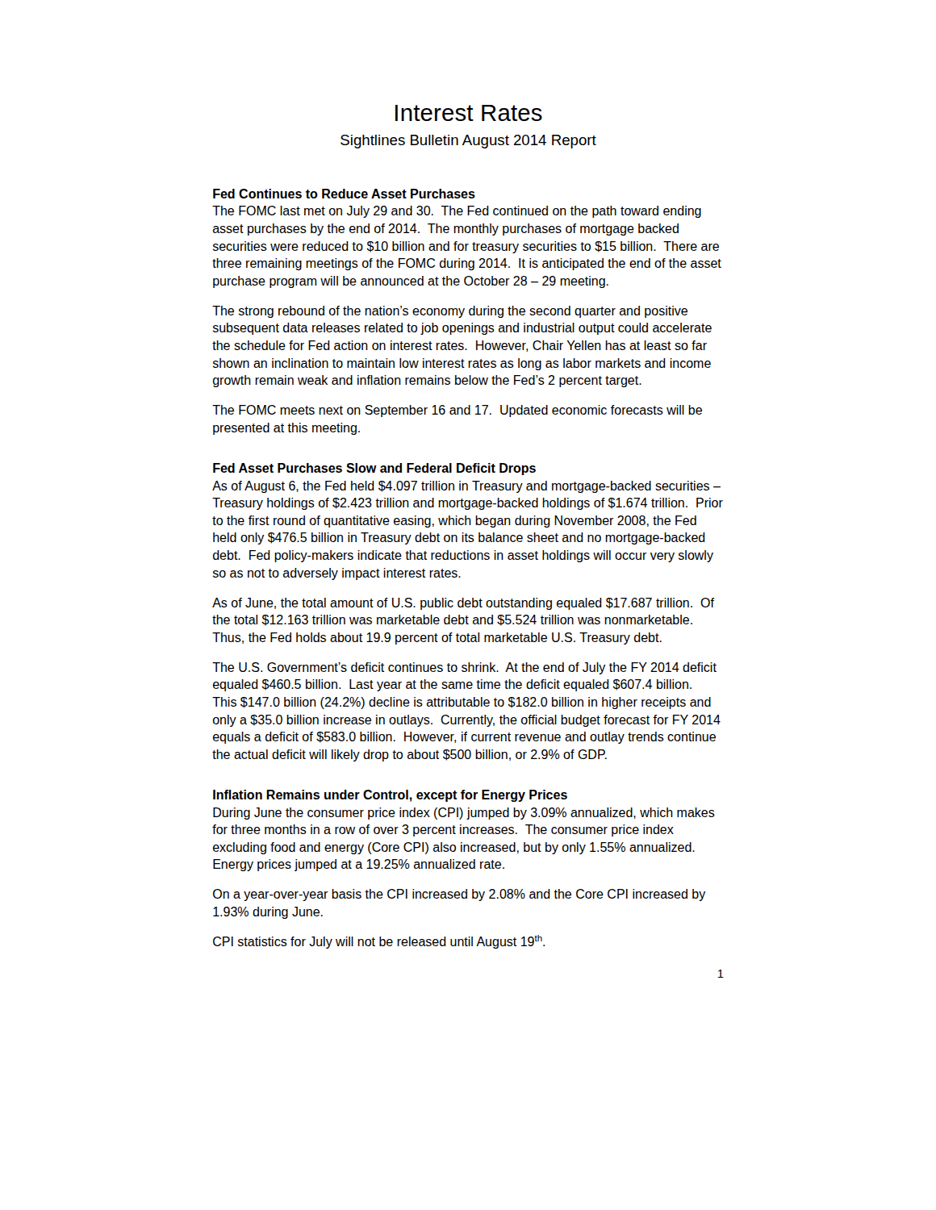Interest Rates
Sightlines Bulletin August 2014 Report
Fed Continues to Reduce Asset Purchases
The FOMC last met on July 29 and 30. The Fed continued on the path toward ending asset purchases by the end of 2014. The monthly purchases of mortgage backed securities were reduced to $10 billion and for treasury securities to $15 billion. There are three remaining meetings of the FOMC during 2014. It is anticipated the end of the asset purchase program will be announced at the October 28 – 29 meeting.
The strong rebound of the nation’s economy during the second quarter and positive subsequent data releases related to job openings and industrial output could accelerate the schedule for Fed action on interest rates. However, Chair Yellen has at least so far shown an inclination to maintain low interest rates as long as labor markets and income growth remain weak and inflation remains below the Fed’s 2 percent target.
The FOMC meets next on September 16 and 17. Updated economic forecasts will be presented at this meeting.
Fed Asset Purchases Slow and Federal Deficit Drops
As of August 6, the Fed held $4.097 trillion in Treasury and mortgage-backed securities – Treasury holdings of $2.423 trillion and mortgage-backed holdings of $1.674 trillion. Prior to the first round of quantitative easing, which began during November 2008, the Fed held only $476.5 billion in Treasury debt on its balance sheet and no mortgage-backed debt. Fed policy-makers indicate that reductions in asset holdings will occur very slowly so as not to adversely impact interest rates.
As of June, the total amount of U.S. public debt outstanding equaled $17.687 trillion. Of the total $12.163 trillion was marketable debt and $5.524 trillion was nonmarketable. Thus, the Fed holds about 19.9 percent of total marketable U.S. Treasury debt.
The U.S. Government’s deficit continues to shrink. At the end of July the FY 2014 deficit equaled $460.5 billion. Last year at the same time the deficit equaled $607.4 billion. This $147.0 billion (24.2%) decline is attributable to $182.0 billion in higher receipts and only a $35.0 billion increase in outlays. Currently, the official budget forecast for FY 2014 equals a deficit of $583.0 billion. However, if current revenue and outlay trends continue the actual deficit will likely drop to about $500 billion, or 2.9% of GDP.
Inflation Remains under Control, except for Energy Prices
During June the consumer price index (CPI) jumped by 3.09% annualized, which makes for three months in a row of over 3 percent increases. The consumer price index excluding food and energy (Core CPI) also increased, but by only 1.55% annualized. Energy prices jumped at a 19.25% annualized rate.
On a year-over-year basis the CPI increased by 2.08% and the Core CPI increased by 1.93% during June.
CPI statistics for July will not be released until August 19th.
1